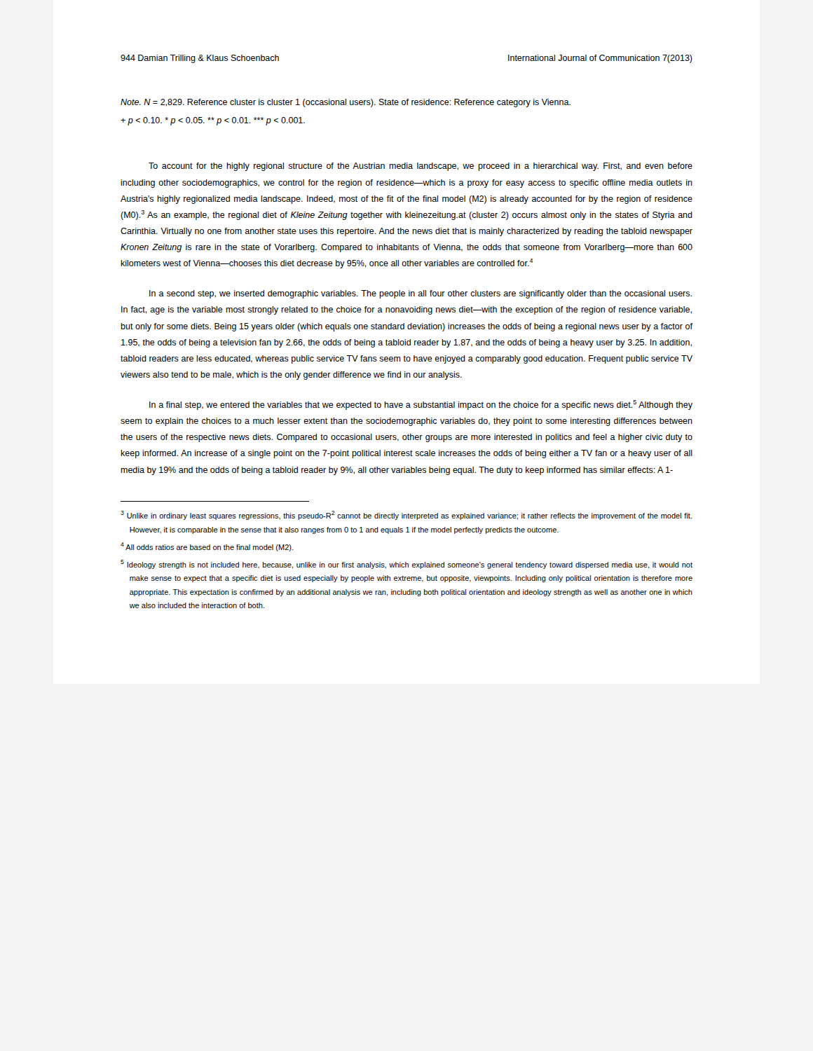944 Damian Trilling & Klaus Schoenbach International Journal of Communication 7(2013)
Note. N = 2,829. Reference cluster is cluster 1 (occasional users). State of residence: Reference category is Vienna.
+ p < 0.10. * p < 0.05. ** p < 0.01. *** p < 0.001.
To account for the highly regional structure of the Austrian media landscape, we proceed in a hierarchical way. First, and even before including other sociodemographics, we control for the region of residence—which is a proxy for easy access to specific offline media outlets in Austria's highly regionalized media landscape. Indeed, most of the fit of the final model (M2) is already accounted for by the region of residence (M0).3 As an example, the regional diet of Kleine Zeitung together with kleinezeitung.at (cluster 2) occurs almost only in the states of Styria and Carinthia. Virtually no one from another state uses this repertoire. And the news diet that is mainly characterized by reading the tabloid newspaper Kronen Zeitung is rare in the state of Vorarlberg. Compared to inhabitants of Vienna, the odds that someone from Vorarlberg—more than 600 kilometers west of Vienna—chooses this diet decrease by 95%, once all other variables are controlled for.4
In a second step, we inserted demographic variables. The people in all four other clusters are significantly older than the occasional users. In fact, age is the variable most strongly related to the choice for a nonavoiding news diet—with the exception of the region of residence variable, but only for some diets. Being 15 years older (which equals one standard deviation) increases the odds of being a regional news user by a factor of 1.95, the odds of being a television fan by 2.66, the odds of being a tabloid reader by 1.87, and the odds of being a heavy user by 3.25. In addition, tabloid readers are less educated, whereas public service TV fans seem to have enjoyed a comparably good education. Frequent public service TV viewers also tend to be male, which is the only gender difference we find in our analysis.
In a final step, we entered the variables that we expected to have a substantial impact on the choice for a specific news diet.5 Although they seem to explain the choices to a much lesser extent than the sociodemographic variables do, they point to some interesting differences between the users of the respective news diets. Compared to occasional users, other groups are more interested in politics and feel a higher civic duty to keep informed. An increase of a single point on the 7-point political interest scale increases the odds of being either a TV fan or a heavy user of all media by 19% and the odds of being a tabloid reader by 9%, all other variables being equal. The duty to keep informed has similar effects: A 1-
3 Unlike in ordinary least squares regressions, this pseudo-R2 cannot be directly interpreted as explained variance; it rather reflects the improvement of the model fit. However, it is comparable in the sense that it also ranges from 0 to 1 and equals 1 if the model perfectly predicts the outcome.
4 All odds ratios are based on the final model (M2).
5 Ideology strength is not included here, because, unlike in our first analysis, which explained someone's general tendency toward dispersed media use, it would not make sense to expect that a specific diet is used especially by people with extreme, but opposite, viewpoints. Including only political orientation is therefore more appropriate. This expectation is confirmed by an additional analysis we ran, including both political orientation and ideology strength as well as another one in which we also included the interaction of both.